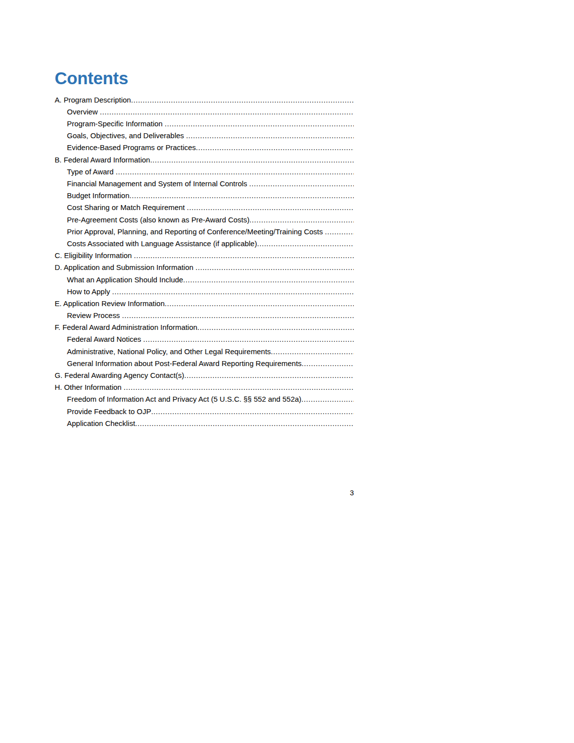Contents
A. Program Description..................................................................................................................... 4
Overview ..................................................................................................................................... 4
Program-Specific Information ..................................................................................................... 4
Goals, Objectives, and Deliverables ......................................................................................... 6
Evidence-Based Programs or Practices.................................................................................... 6
B. Federal Award Information......................................................................................................... 6
Type of Award .............................................................................................................................. 6
Financial Management and System of Internal Controls .......................................................... 7
Budget Information......................................................................................................................... 7
Cost Sharing or Match Requirement ......................................................................................... 7
Pre-Agreement Costs (also known as Pre-Award Costs)........................................................... 7
Prior Approval, Planning, and Reporting of Conference/Meeting/Training Costs ..................... 8
Costs Associated with Language Assistance (if applicable)...................................................... 8
C. Eligibility Information ................................................................................................................. 8
D. Application and Submission Information .................................................................................. 8
What an Application Should Include.......................................................................................... 8
How to Apply .......................................................................................................................... 16
E. Application Review Information............................................................................................... 18
Review Process ..................................................................................................................... 18
F. Federal Award Administration Information.............................................................................. 19
Federal Award Notices ........................................................................................................... 19
Administrative, National Policy, and Other Legal Requirements............................................. 19
General Information about Post-Federal Award Reporting Requirements.............................. 20
G. Federal Awarding Agency Contact(s)..................................................................................... 20
H. Other Information ..................................................................................................................... 20
Freedom of Information Act and Privacy Act (5 U.S.C. §§ 552 and 552a)............................. 20
Provide Feedback to OJP......................................................................................................... 21
Application Checklist................................................................................................................ 22
3